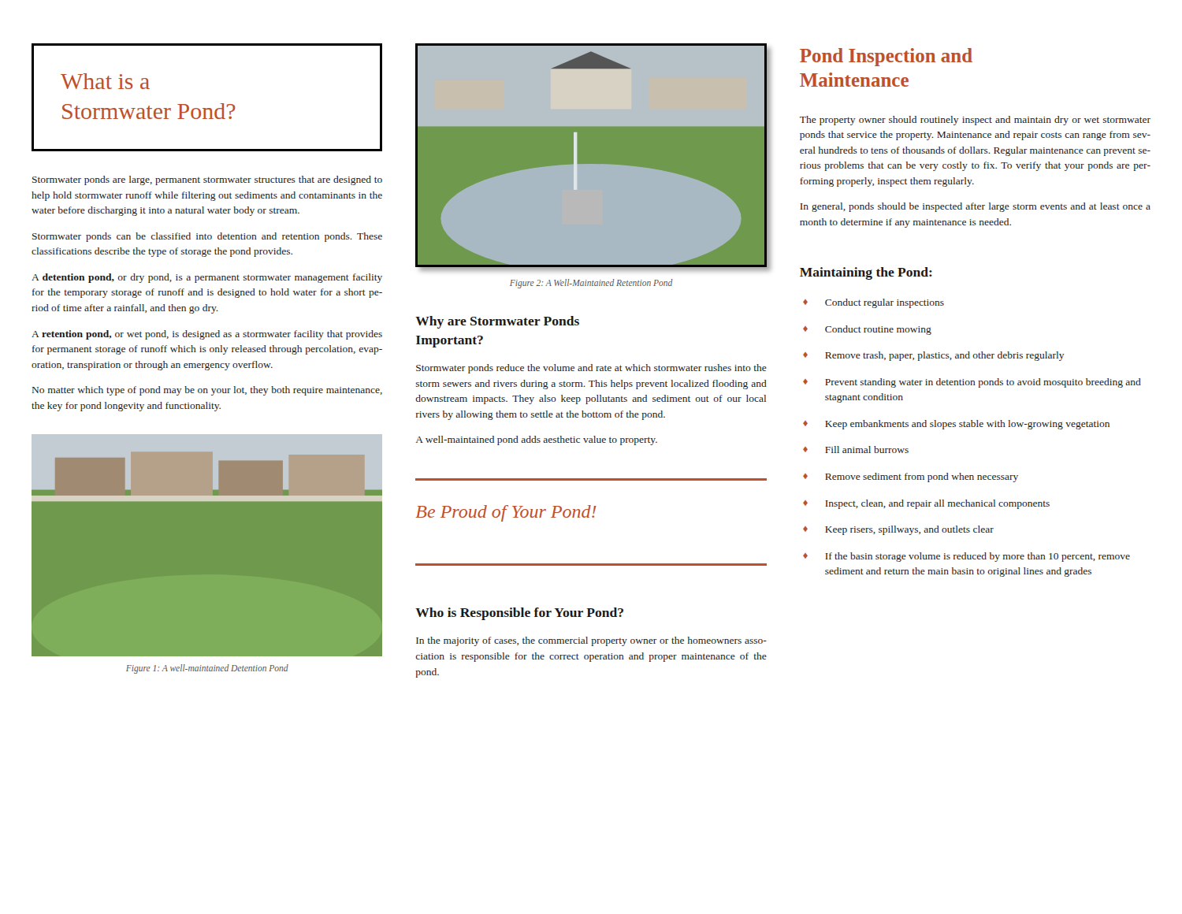What is a
Stormwater Pond?
Stormwater ponds are large, permanent stormwater structures that are designed to help hold stormwater runoff while filtering out sediments and contaminants in the water before discharging it into a natural water body or stream.
Stormwater ponds can be classified into detention and retention ponds. These classifications describe the type of storage the pond provides.
A detention pond, or dry pond, is a permanent stormwater management facility for the temporary storage of runoff and is designed to hold water for a short period of time after a rainfall, and then go dry.
A retention pond, or wet pond, is designed as a stormwater facility that provides for permanent storage of runoff which is only released through percolation, evaporation, transpiration or through an emergency overflow.
No matter which type of pond may be on your lot, they both require maintenance, the key for pond longevity and functionality.
Figure 1: A well-maintained Detention Pond
Figure 2: A Well-Maintained Retention Pond
Why are Stormwater Ponds
Important?
Stormwater ponds reduce the volume and rate at which stormwater rushes into the storm sewers and rivers during a storm. This helps prevent localized flooding and downstream impacts. They also keep pollutants and sediment out of our local rivers by allowing them to settle at the bottom of the pond.
A well-maintained pond adds aesthetic value to property.
Be Proud of Your Pond!
Who is Responsible for Your Pond?
In the majority of cases, the commercial property owner or the homeowners association is responsible for the correct operation and proper maintenance of the pond.
Pond Inspection and
Maintenance
The property owner should routinely inspect and maintain dry or wet stormwater ponds that service the property. Maintenance and repair costs can range from several hundreds to tens of thousands of dollars. Regular maintenance can prevent serious problems that can be very costly to fix. To verify that your ponds are performing properly, inspect them regularly.
In general, ponds should be inspected after large storm events and at least once a month to determine if any maintenance is needed.
Maintaining the Pond:
Conduct regular inspections
Conduct routine mowing
Remove trash, paper, plastics, and other debris regularly
Prevent standing water in detention ponds to avoid mosquito breeding and stagnant condition
Keep embankments and slopes stable with low-growing vegetation
Fill animal burrows
Remove sediment from pond when necessary
Inspect, clean, and repair all mechanical components
Keep risers, spillways, and outlets clear
If the basin storage volume is reduced by more than 10 percent, remove sediment and return the main basin to original lines and grades